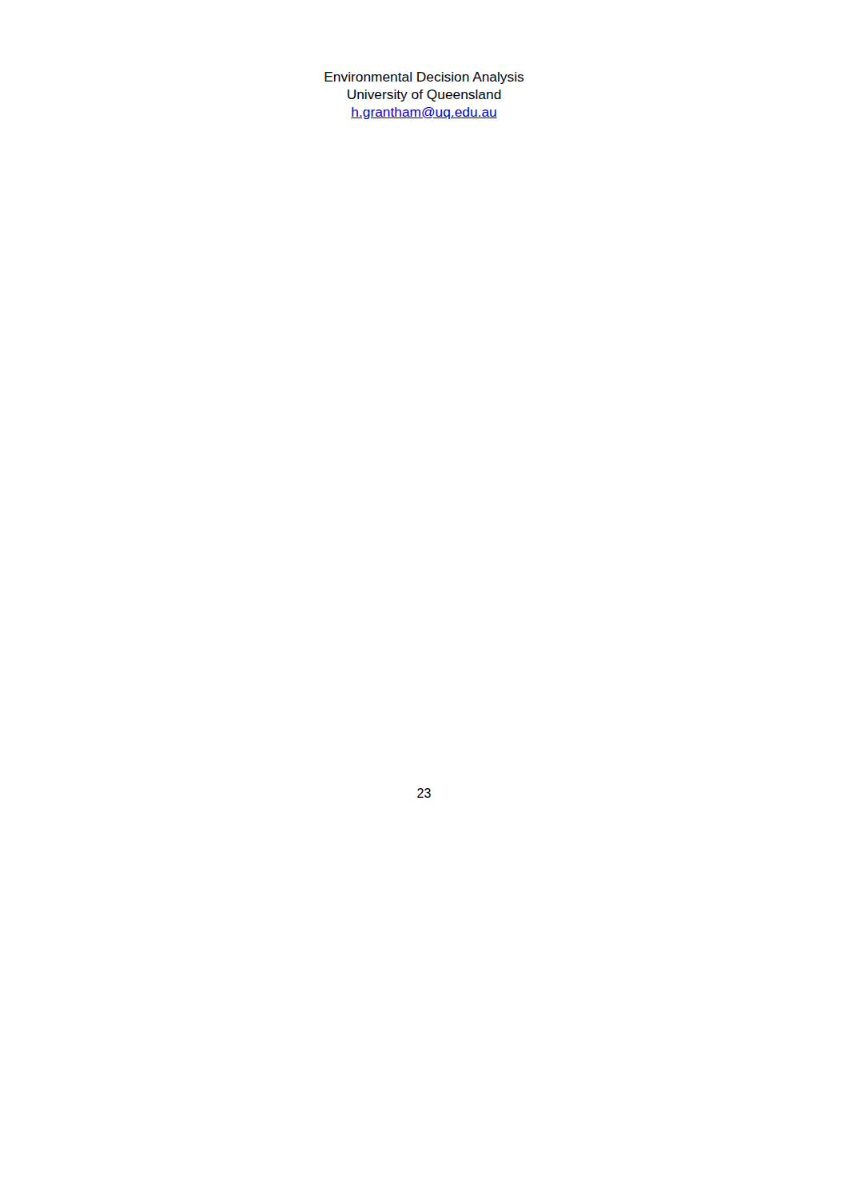Environmental Decision Analysis
University of Queensland
h.grantham@uq.edu.au
23